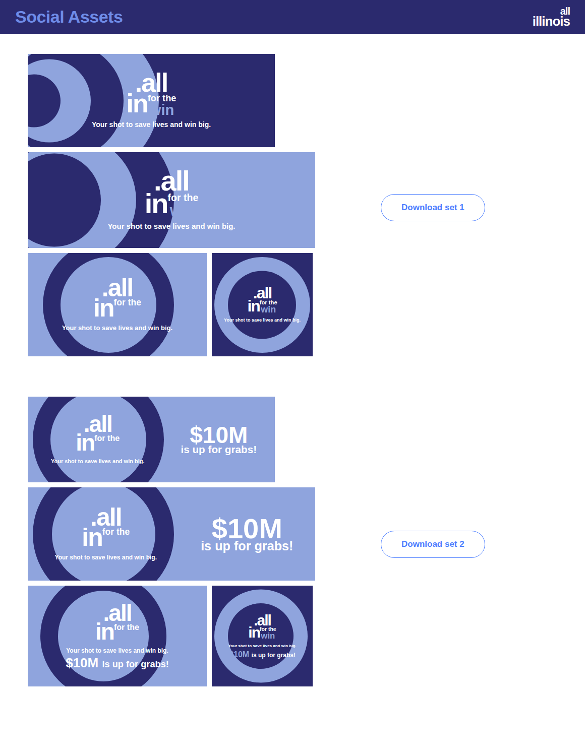Social Assets
all illinois
.all
in for the
win
Your shot to save lives and win big.
.all
in for the
win
Your shot to save lives and win big.
.all
in for the
win
Your shot to save lives and win big.
.all
in for the
win
Your shot to save lives and win big.
Download set 1
.all
in for the
win
Your shot to save lives and win big.
$10M is up for grabs!
.all
in for the
win
Your shot to save lives and win big.
$10M is up for grabs!
.all
in for the
win
Your shot to save lives and win big.
$10M is up for grabs!
.all
in for the
win
Your shot to save lives and win big.
$10M is up for grabs!
Download set 2